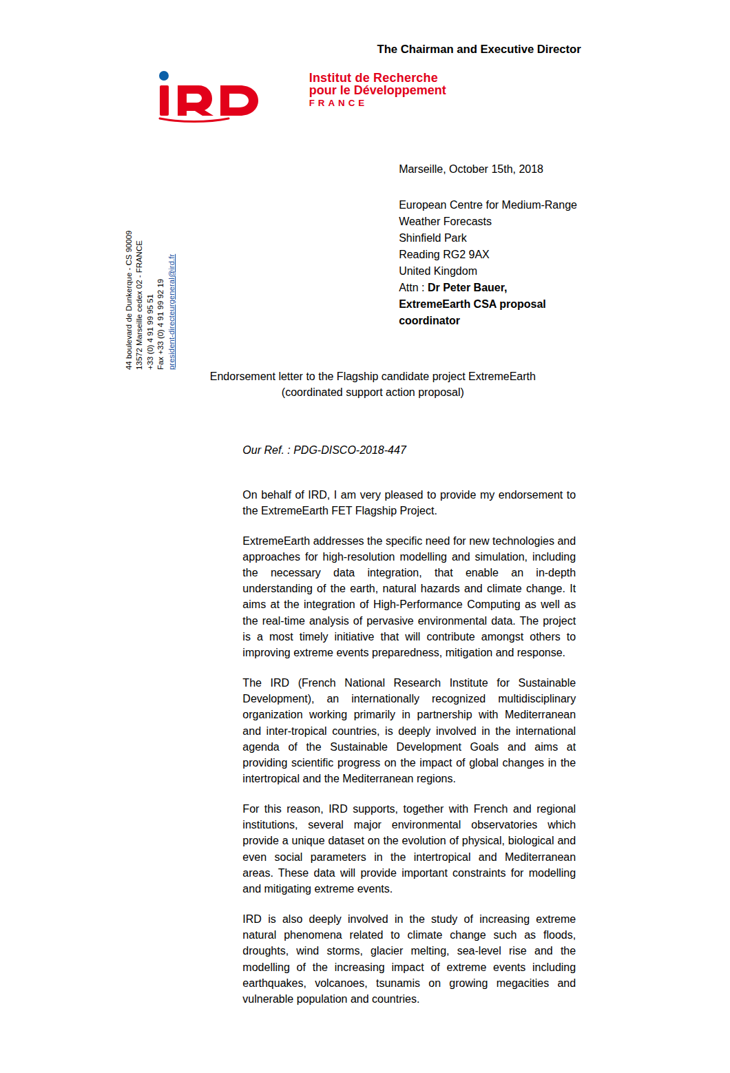The Chairman and Executive Director
Institut de Recherche
pour le Développement
FRANCE
44 boulevard de Dunkerque - CS 90009 13572 Marseille cedex 02 - FRANCE +33 (0) 4 91 99 95 51 Fax +33 (0) 4 91 99 92 19 president-directeurgeneral@ird.fr
Marseille, October 15th, 2018
European Centre for Medium-Range
Weather Forecasts
Shinfield Park
Reading RG2 9AX
United Kingdom
Attn : Dr Peter Bauer,
ExtremeEarth CSA proposal
coordinator
Endorsement letter to the Flagship candidate project ExtremeEarth
(coordinated support action proposal)
Our Ref. : PDG-DISCO-2018-447
On behalf of IRD, I am very pleased to provide my endorsement to the ExtremeEarth FET Flagship Project.
ExtremeEarth addresses the specific need for new technologies and approaches for high-resolution modelling and simulation, including the necessary data integration, that enable an in-depth understanding of the earth, natural hazards and climate change. It aims at the integration of High-Performance Computing as well as the real-time analysis of pervasive environmental data. The project is a most timely initiative that will contribute amongst others to improving extreme events preparedness, mitigation and response.
The IRD (French National Research Institute for Sustainable Development), an internationally recognized multidisciplinary organization working primarily in partnership with Mediterranean and inter-tropical countries, is deeply involved in the international agenda of the Sustainable Development Goals and aims at providing scientific progress on the impact of global changes in the intertropical and the Mediterranean regions.
For this reason, IRD supports, together with French and regional institutions, several major environmental observatories which provide a unique dataset on the evolution of physical, biological and even social parameters in the intertropical and Mediterranean areas. These data will provide important constraints for modelling and mitigating extreme events.
IRD is also deeply involved in the study of increasing extreme natural phenomena related to climate change such as floods, droughts, wind storms, glacier melting, sea-level rise and the modelling of the increasing impact of extreme events including earthquakes, volcanoes, tsunamis on growing megacities and vulnerable population and countries.